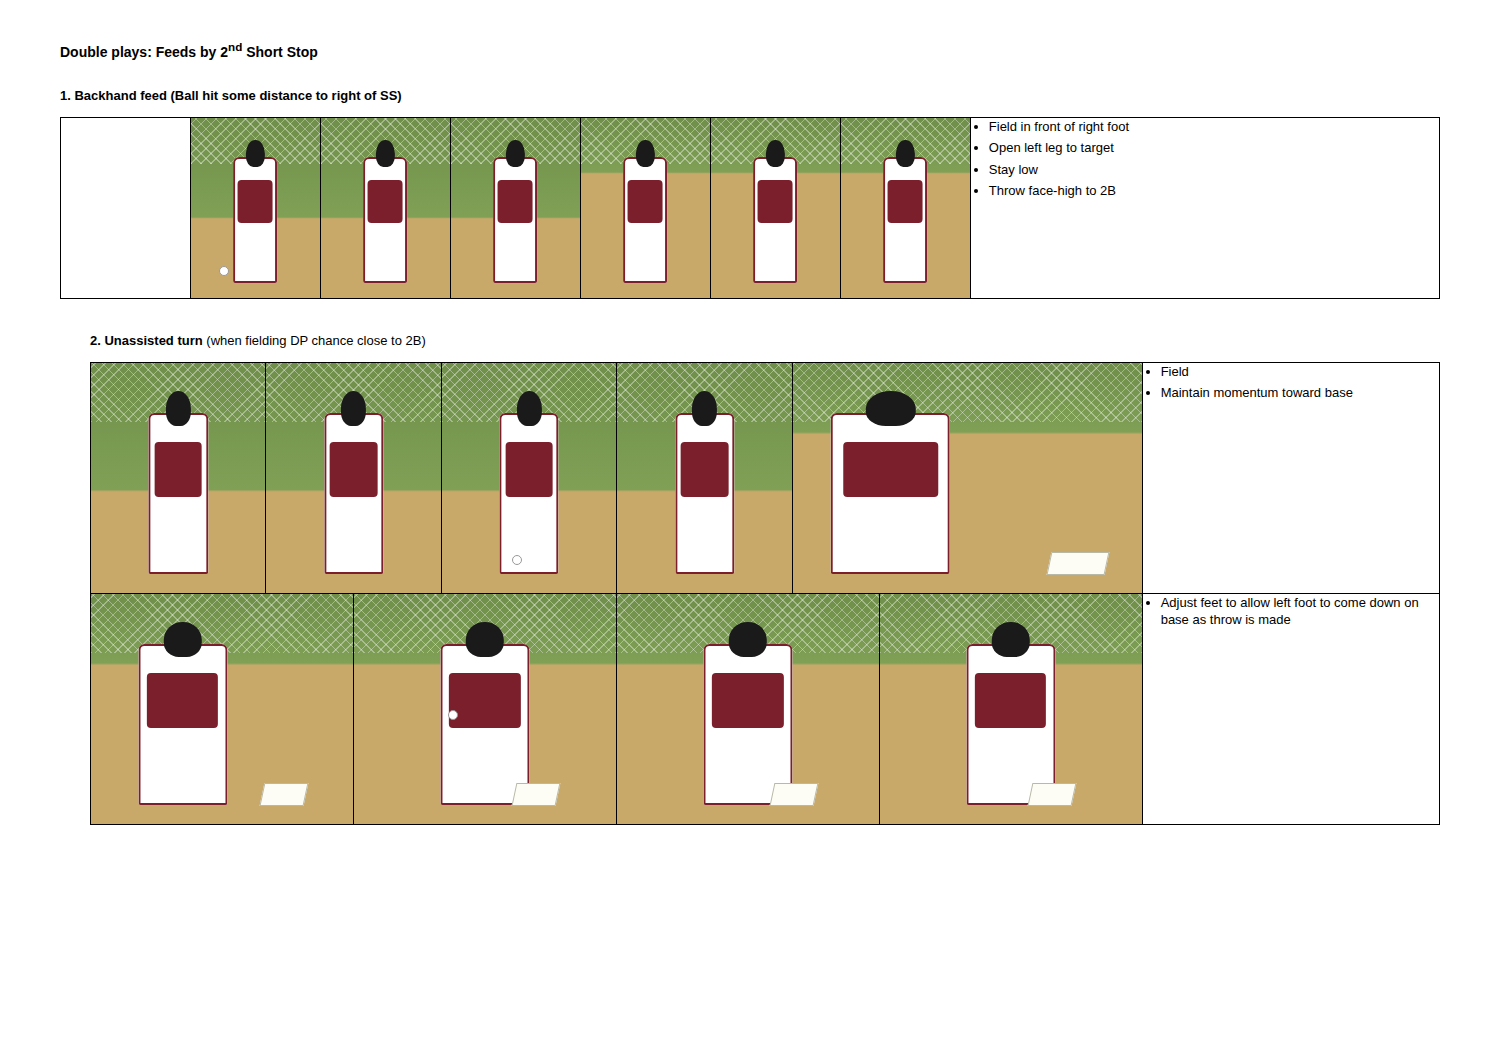Double plays: Feeds by 2nd Short Stop
1. Backhand feed (Ball hit some distance to right of SS)
| | Field in front of right foot Open left leg to target Stay low Throw face-high to 2B |
2. Unassisted turn (when fielding DP chance close to 2B)
| | Field Maintain momentum toward base |
| | Adjust feet to allow left foot to come down on base as throw is made |